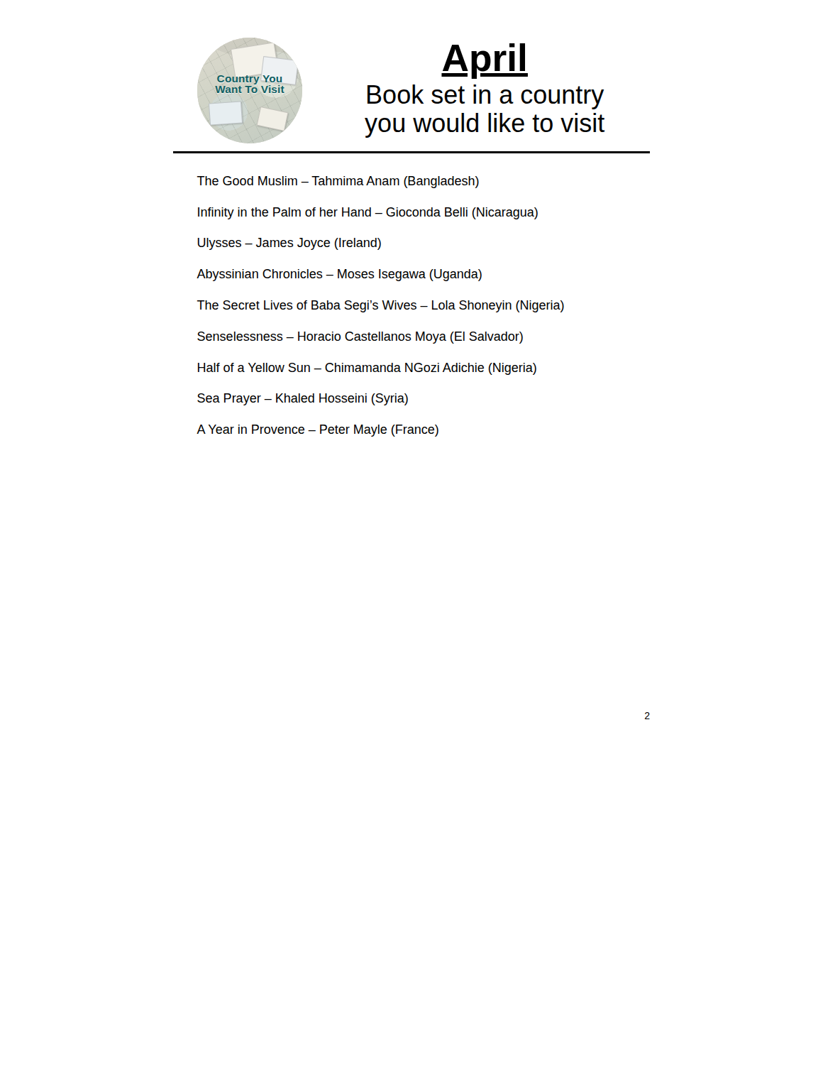Country You Want To Visit
April
Book set in a country
you would like to visit
The Good Muslim – Tahmima Anam (Bangladesh)
Infinity in the Palm of her Hand – Gioconda Belli (Nicaragua)
Ulysses – James Joyce (Ireland)
Abyssinian Chronicles – Moses Isegawa (Uganda)
The Secret Lives of Baba Segi’s Wives – Lola Shoneyin (Nigeria)
Senselessness – Horacio Castellanos Moya (El Salvador)
Half of a Yellow Sun – Chimamanda NGozi Adichie (Nigeria)
Sea Prayer – Khaled Hosseini (Syria)
A Year in Provence – Peter Mayle (France)
2